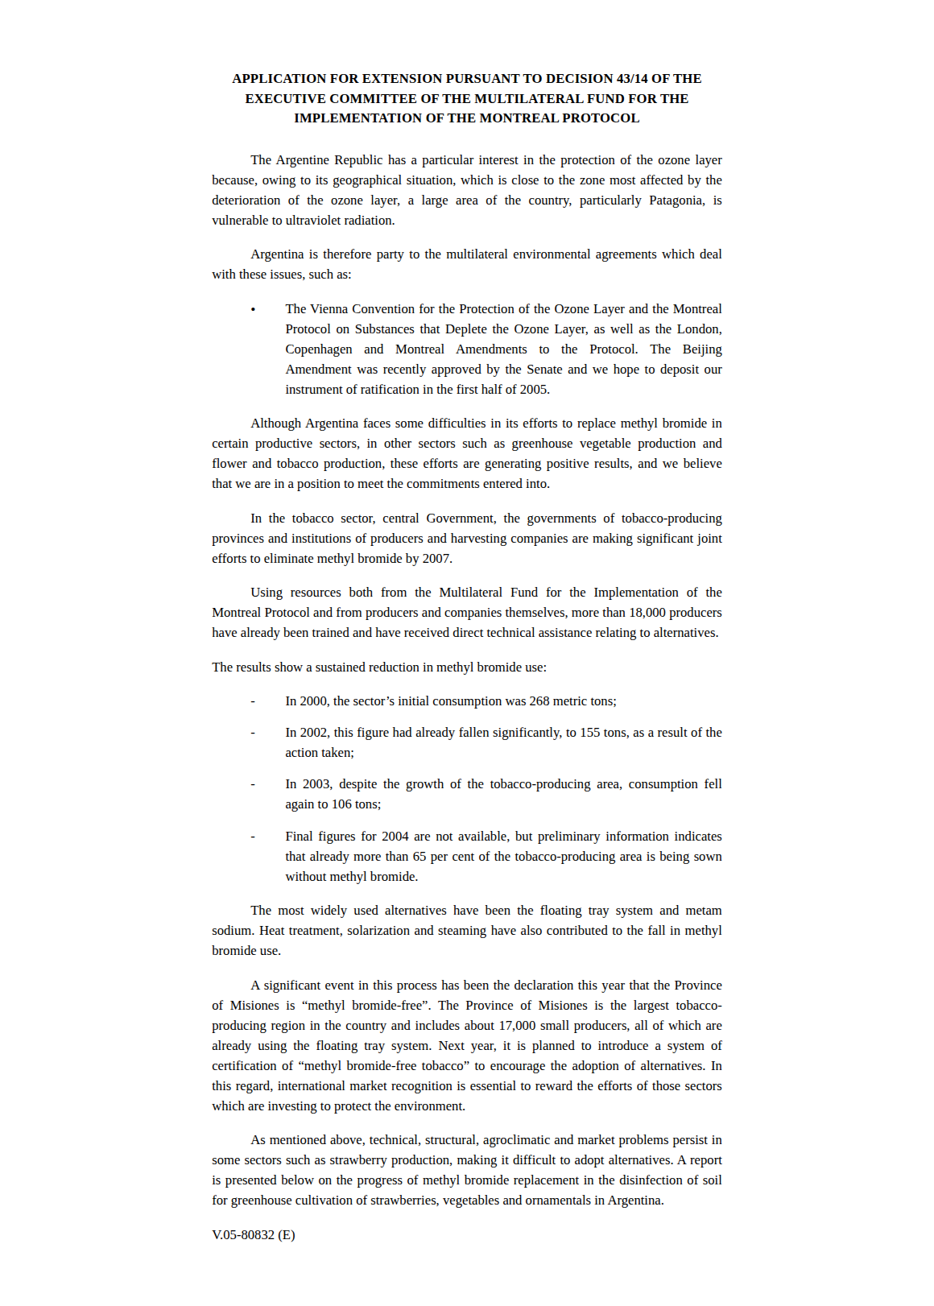Application for Extension Pursuant to Decision 43/14 of the
Executive Committee of the Multilateral Fund for the
Implementation of the Montreal Protocol
The Argentine Republic has a particular interest in the protection of the ozone layer because, owing to its geographical situation, which is close to the zone most affected by the deterioration of the ozone layer, a large area of the country, particularly Patagonia, is vulnerable to ultraviolet radiation.
Argentina is therefore party to the multilateral environmental agreements which deal with these issues, such as:
The Vienna Convention for the Protection of the Ozone Layer and the Montreal Protocol on Substances that Deplete the Ozone Layer, as well as the London, Copenhagen and Montreal Amendments to the Protocol. The Beijing Amendment was recently approved by the Senate and we hope to deposit our instrument of ratification in the first half of 2005.
Although Argentina faces some difficulties in its efforts to replace methyl bromide in certain productive sectors, in other sectors such as greenhouse vegetable production and flower and tobacco production, these efforts are generating positive results, and we believe that we are in a position to meet the commitments entered into.
In the tobacco sector, central Government, the governments of tobacco-producing provinces and institutions of producers and harvesting companies are making significant joint efforts to eliminate methyl bromide by 2007.
Using resources both from the Multilateral Fund for the Implementation of the Montreal Protocol and from producers and companies themselves, more than 18,000 producers have already been trained and have received direct technical assistance relating to alternatives.
The results show a sustained reduction in methyl bromide use:
In 2000, the sector’s initial consumption was 268 metric tons;
In 2002, this figure had already fallen significantly, to 155 tons, as a result of the action taken;
In 2003, despite the growth of the tobacco-producing area, consumption fell again to 106 tons;
Final figures for 2004 are not available, but preliminary information indicates that already more than 65 per cent of the tobacco-producing area is being sown without methyl bromide.
The most widely used alternatives have been the floating tray system and metam sodium. Heat treatment, solarization and steaming have also contributed to the fall in methyl bromide use.
A significant event in this process has been the declaration this year that the Province of Misiones is “methyl bromide-free”. The Province of Misiones is the largest tobacco-producing region in the country and includes about 17,000 small producers, all of which are already using the floating tray system. Next year, it is planned to introduce a system of certification of “methyl bromide-free tobacco” to encourage the adoption of alternatives. In this regard, international market recognition is essential to reward the efforts of those sectors which are investing to protect the environment.
As mentioned above, technical, structural, agroclimatic and market problems persist in some sectors such as strawberry production, making it difficult to adopt alternatives. A report is presented below on the progress of methyl bromide replacement in the disinfection of soil for greenhouse cultivation of strawberries, vegetables and ornamentals in Argentina.
V.05-80832 (E)